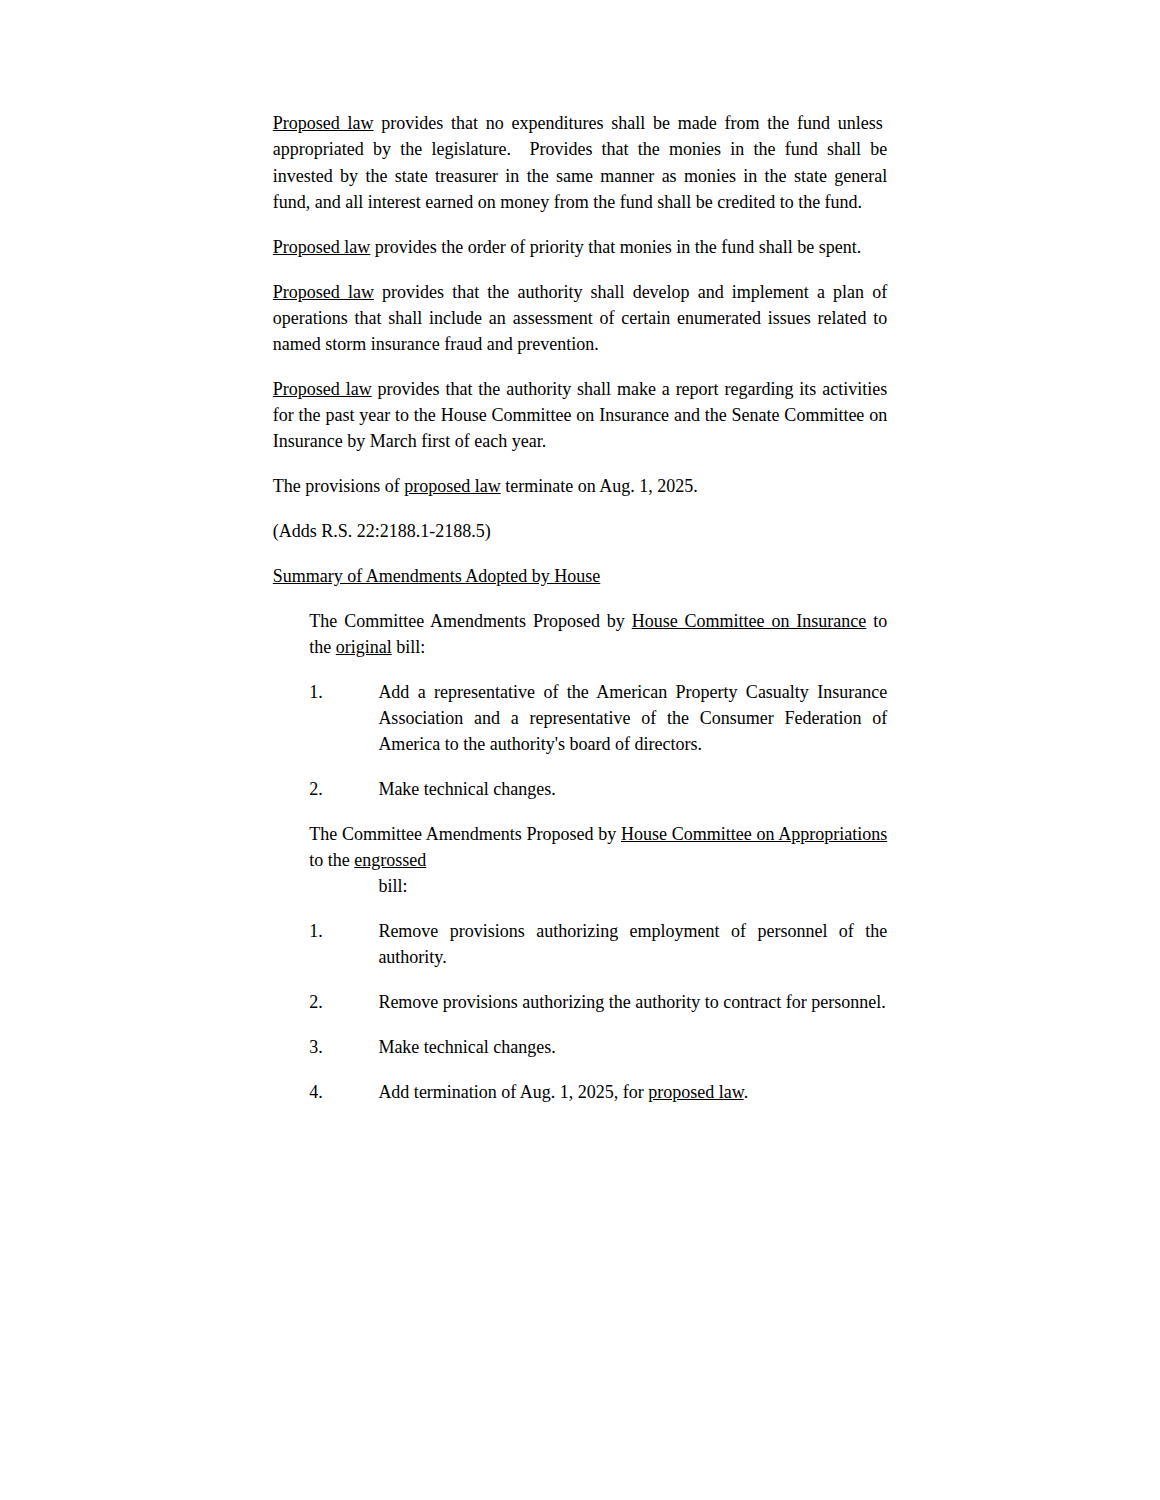Proposed law provides that no expenditures shall be made from the fund unless appropriated by the legislature. Provides that the monies in the fund shall be invested by the state treasurer in the same manner as monies in the state general fund, and all interest earned on money from the fund shall be credited to the fund.
Proposed law provides the order of priority that monies in the fund shall be spent.
Proposed law provides that the authority shall develop and implement a plan of operations that shall include an assessment of certain enumerated issues related to named storm insurance fraud and prevention.
Proposed law provides that the authority shall make a report regarding its activities for the past year to the House Committee on Insurance and the Senate Committee on Insurance by March first of each year.
The provisions of proposed law terminate on Aug. 1, 2025.
(Adds R.S. 22:2188.1-2188.5)
Summary of Amendments Adopted by House
The Committee Amendments Proposed by House Committee on Insurance to the original bill:
Add a representative of the American Property Casualty Insurance Association and a representative of the Consumer Federation of America to the authority's board of directors.
Make technical changes.
The Committee Amendments Proposed by House Committee on Appropriations to the engrossed
bill:
Remove provisions authorizing employment of personnel of the authority.
Remove provisions authorizing the authority to contract for personnel.
Make technical changes.
Add termination of Aug. 1, 2025, for proposed law.